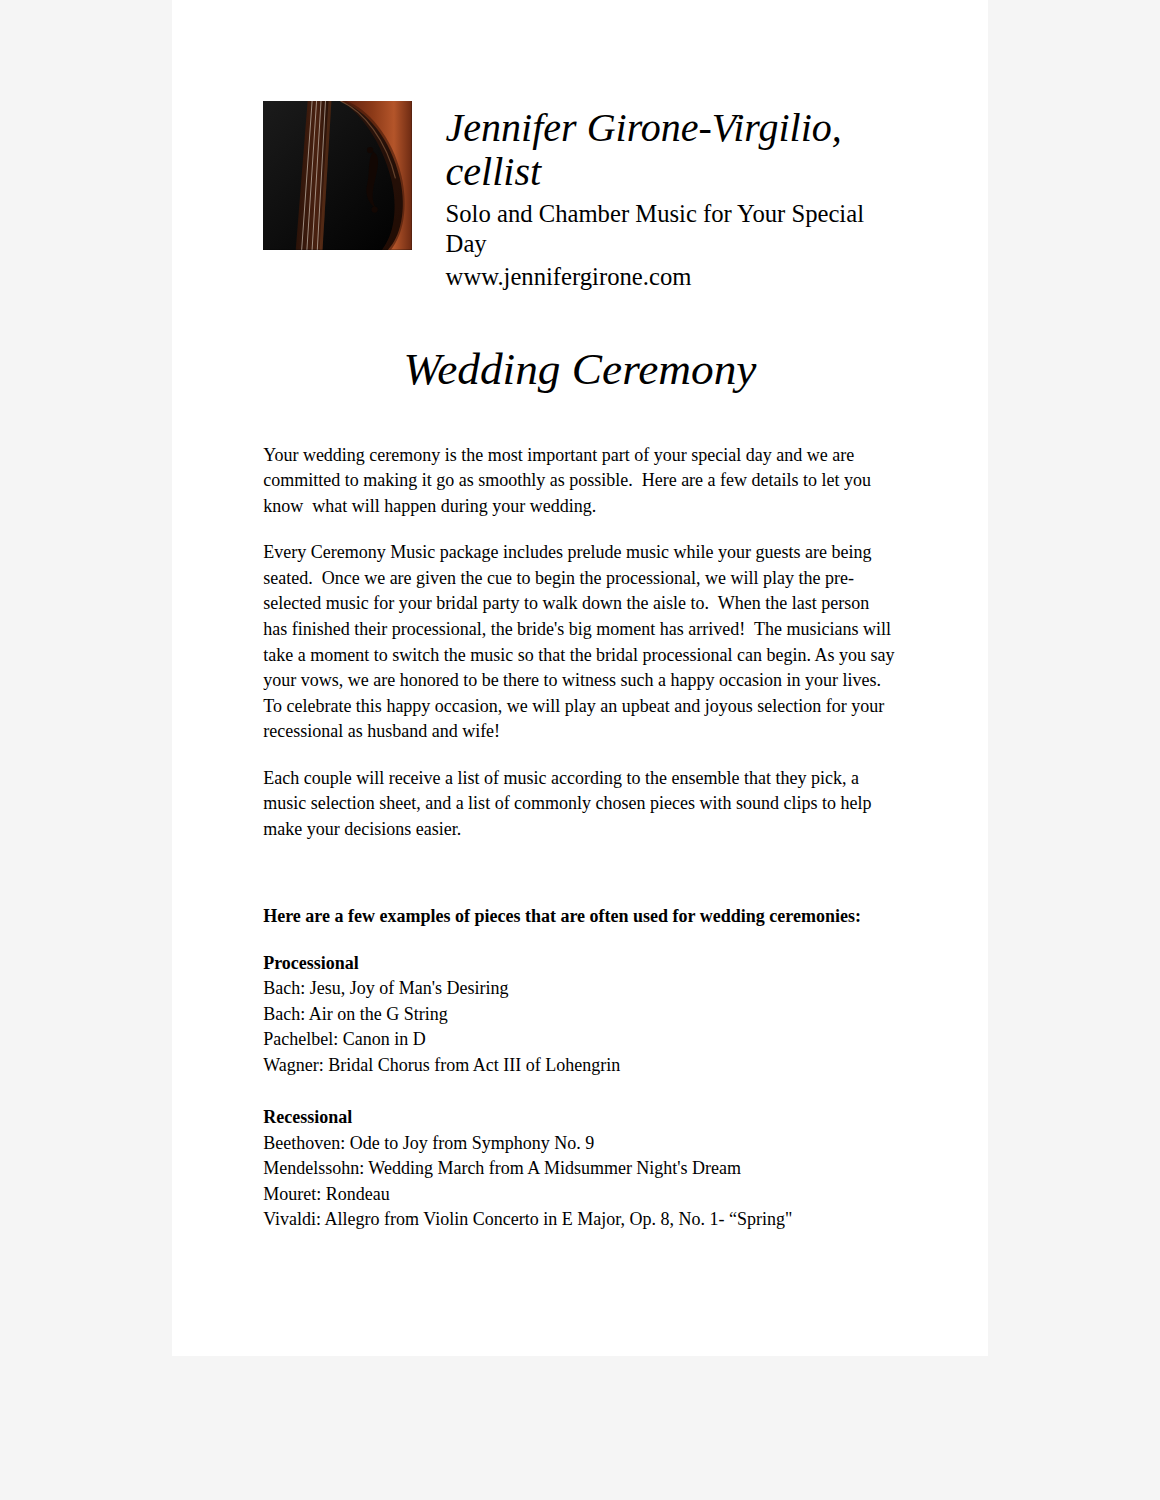Jennifer Girone-Virgilio, cellist
Solo and Chamber Music for Your Special Day
www.jennifergirone.com
Wedding Ceremony
Your wedding ceremony is the most important part of your special day and we are committed to making it go as smoothly as possible. Here are a few details to let you know what will happen during your wedding.
Every Ceremony Music package includes prelude music while your guests are being seated. Once we are given the cue to begin the processional, we will play the pre-selected music for your bridal party to walk down the aisle to. When the last person has finished their processional, the bride's big moment has arrived! The musicians will take a moment to switch the music so that the bridal processional can begin. As you say your vows, we are honored to be there to witness such a happy occasion in your lives. To celebrate this happy occasion, we will play an upbeat and joyous selection for your recessional as husband and wife!
Each couple will receive a list of music according to the ensemble that they pick, a music selection sheet, and a list of commonly chosen pieces with sound clips to help make your decisions easier.
Here are a few examples of pieces that are often used for wedding ceremonies:
Processional
Bach: Jesu, Joy of Man's Desiring
Bach: Air on the G String
Pachelbel: Canon in D
Wagner: Bridal Chorus from Act III of Lohengrin
Recessional
Beethoven: Ode to Joy from Symphony No. 9
Mendelssohn: Wedding March from A Midsummer Night's Dream
Mouret: Rondeau
Vivaldi: Allegro from Violin Concerto in E Major, Op. 8, No. 1- “Spring"